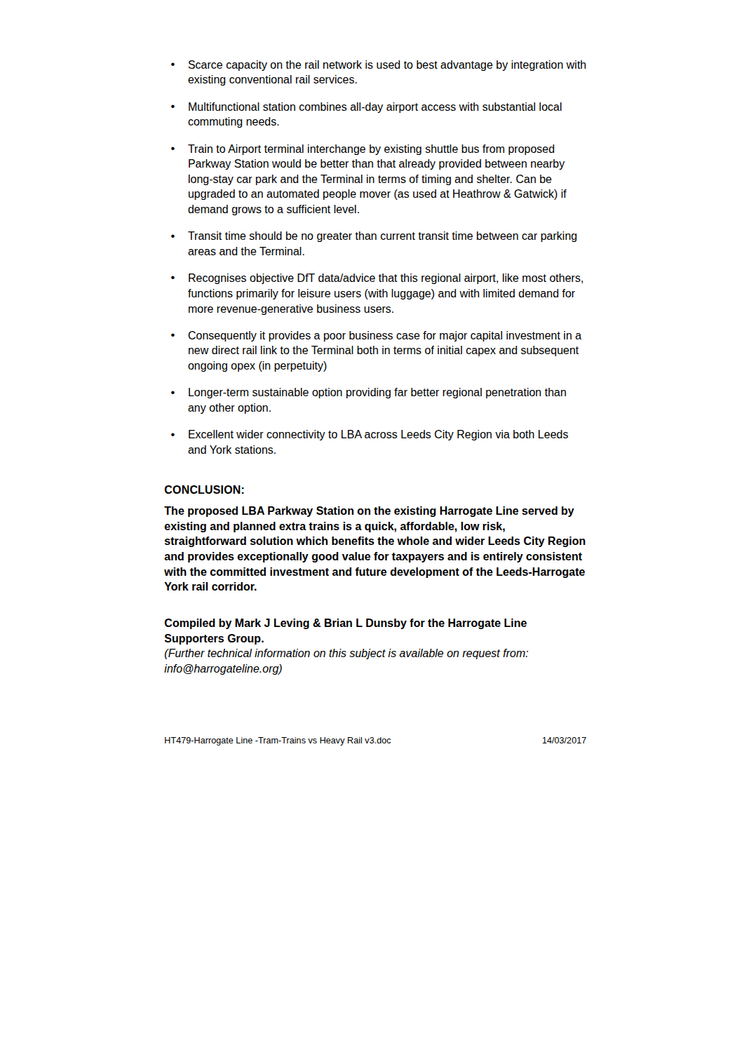Scarce capacity on the rail network is used to best advantage by integration with existing conventional rail services.
Multifunctional station combines all-day airport access with substantial local commuting needs.
Train to Airport terminal interchange by existing shuttle bus from proposed Parkway Station would be better than that already provided between nearby long-stay car park and the Terminal in terms of timing and shelter. Can be upgraded to an automated people mover (as used at Heathrow & Gatwick) if demand grows to a sufficient level.
Transit time should be no greater than current transit time between car parking areas and the Terminal.
Recognises objective DfT data/advice that this regional airport, like most others, functions primarily for leisure users (with luggage) and with limited demand for more revenue-generative business users.
Consequently it provides a poor business case for major capital investment in a new direct rail link to the Terminal both in terms of initial capex and subsequent ongoing opex (in perpetuity)
Longer-term sustainable option providing far better regional penetration than any other option.
Excellent wider connectivity to LBA across Leeds City Region via both Leeds and York stations.
CONCLUSION:
The proposed LBA Parkway Station on the existing Harrogate Line served by existing and planned extra trains is a quick, affordable, low risk, straightforward solution which benefits the whole and wider Leeds City Region and provides exceptionally good value for taxpayers and is entirely consistent with the committed investment and future development of the Leeds-Harrogate York rail corridor.
Compiled by Mark J Leving & Brian L Dunsby for the Harrogate Line Supporters Group.
(Further technical information on this subject is available on request from: info@harrogateline.org)
HT479-Harrogate Line -Tram-Trains vs Heavy Rail v3.doc 14/03/2017